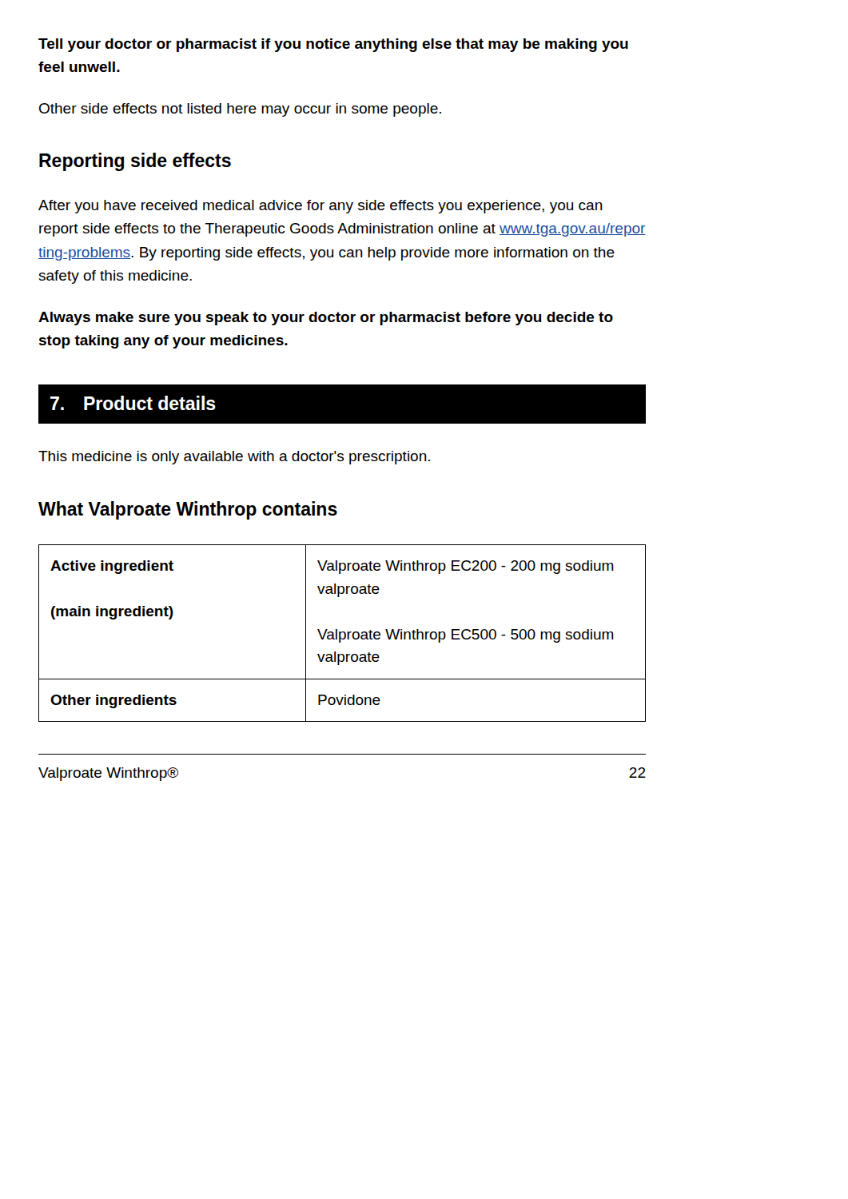Tell your doctor or pharmacist if you notice anything else that may be making you feel unwell.
Other side effects not listed here may occur in some people.
Reporting side effects
After you have received medical advice for any side effects you experience, you can report side effects to the Therapeutic Goods Administration online at www.tga.gov.au/reporting-problems. By reporting side effects, you can help provide more information on the safety of this medicine.
Always make sure you speak to your doctor or pharmacist before you decide to stop taking any of your medicines.
7. Product details
This medicine is only available with a doctor's prescription.
What Valproate Winthrop contains
| Active ingredient (main ingredient) | Valproate Winthrop EC200 - 200 mg sodium valproate Valproate Winthrop EC500 - 500 mg sodium valproate |
| Other ingredients | Povidone |
Valproate Winthrop® 22